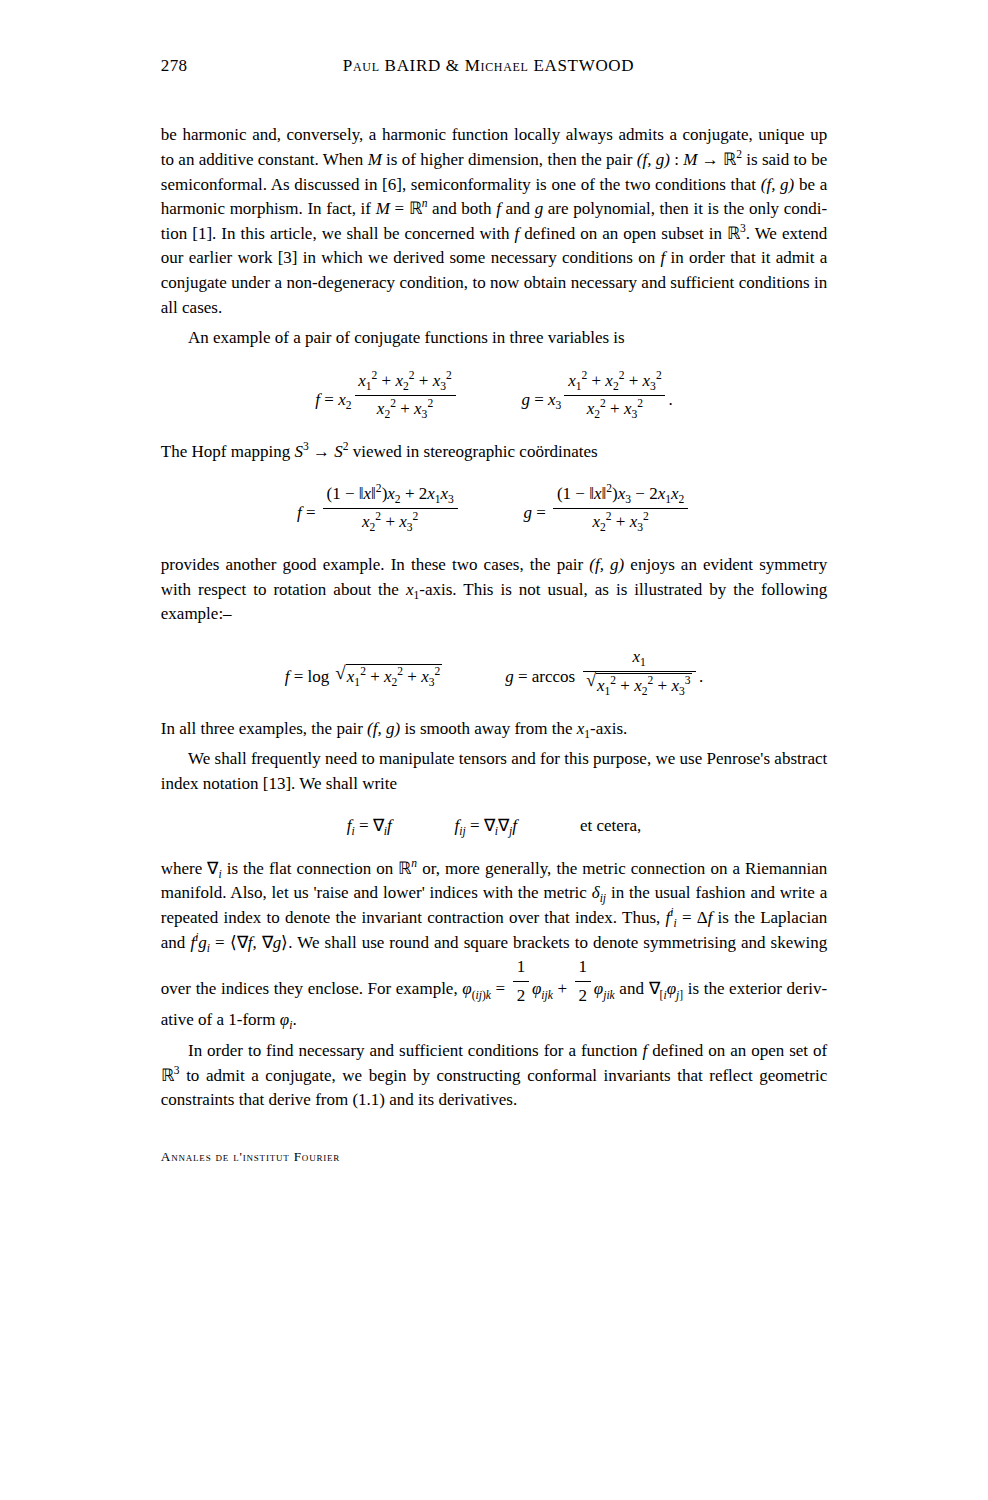278 Paul BAIRD & Michael EASTWOOD
be harmonic and, conversely, a harmonic function locally always admits a conjugate, unique up to an additive constant. When M is of higher dimension, then the pair (f, g) : M → ℝ2 is said to be semiconformal. As discussed in [6], semiconformality is one of the two conditions that (f, g) be a harmonic morphism. In fact, if M = ℝn and both f and g are polynomial, then it is the only condition [1]. In this article, we shall be concerned with f defined on an open subset in ℝ3. We extend our earlier work [3] in which we derived some necessary conditions on f in order that it admit a conjugate under a non-degeneracy condition, to now obtain necessary and sufficient conditions in all cases.
An example of a pair of conjugate functions in three variables is
f = x2x12 + x22 + x32 x22 + x32 g = x3x12 + x22 + x32 x22 + x32.
The Hopf mapping S3 → S2 viewed in stereographic coördinates
f = (1 − ‖x‖2)x2 + 2x1x3 x22 + x32 g = (1 − ‖x‖2)x3 − 2x1x2 x22 + x32
provides another good example. In these two cases, the pair (f, g) enjoys an evident symmetry with respect to rotation about the x1-axis. This is not usual, as is illustrated by the following example:–
f = log x12 + x22 + x32 g = arccos x1 x12 + x22 + x33.
In all three examples, the pair (f, g) is smooth away from the x1-axis.
We shall frequently need to manipulate tensors and for this purpose, we use Penrose's abstract index notation [13]. We shall write
fi = ∇if fij = ∇i∇jf et cetera,
where ∇i is the flat connection on ℝn or, more generally, the metric connection on a Riemannian manifold. Also, let us 'raise and lower' indices with the metric δij in the usual fashion and write a repeated index to denote the invariant contraction over that index. Thus, fii = Δf is the Laplacian and figi = ⟨∇f, ∇g⟩. We shall use round and square brackets to denote symmetrising and skewing over the indices they enclose. For example, φ(ij)k = 12 φijk + 12 φjik and ∇[iφj] is the exterior derivative of a 1-form φi.
In order to find necessary and sufficient conditions for a function f defined on an open set of ℝ3 to admit a conjugate, we begin by constructing conformal invariants that reflect geometric constraints that derive from (1.1) and its derivatives.
Annales de l'institut Fourier